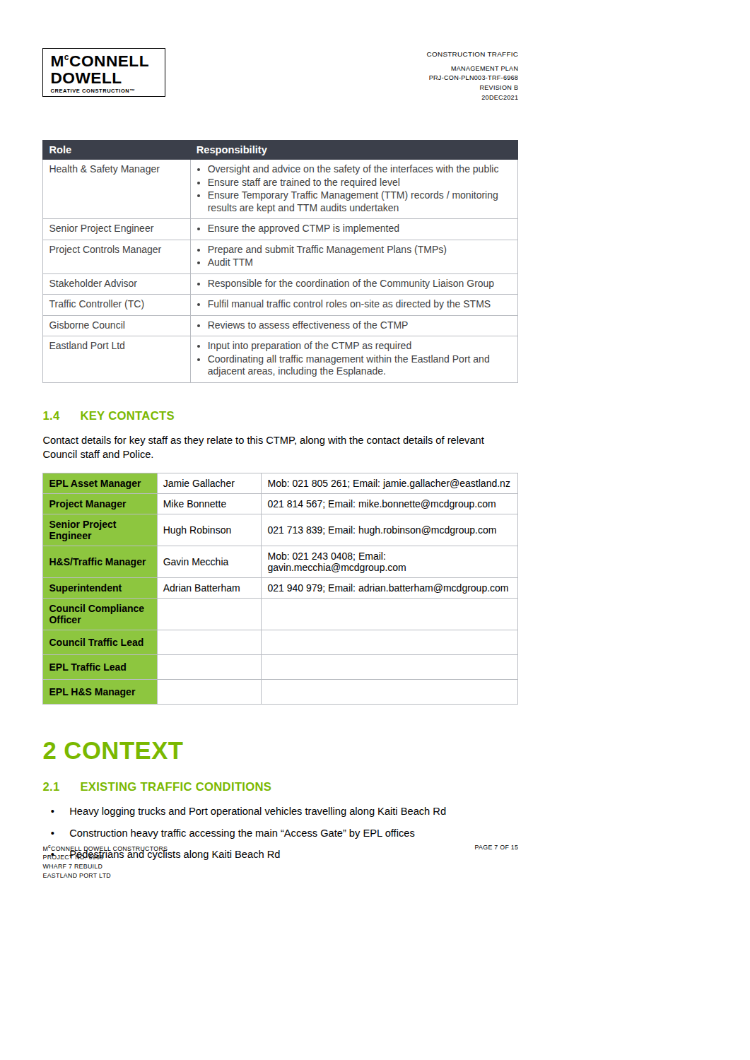McCONNELL
DOWELL
CREATIVE CONSTRUCTION™
CONSTRUCTION TRAFFIC
MANAGEMENT PLAN
PRJ-CON-PLN003-TRF-6968
REVISION B
20DEC2021
| Role | Responsibility |
| --- | --- |
| Health & Safety Manager | Oversight and advice on the safety of the interfaces with the public Ensure staff are trained to the required level Ensure Temporary Traffic Management (TTM) records / monitoring results are kept and TTM audits undertaken |
| Senior Project Engineer | Ensure the approved CTMP is implemented |
| Project Controls Manager | Prepare and submit Traffic Management Plans (TMPs) Audit TTM |
| Stakeholder Advisor | Responsible for the coordination of the Community Liaison Group |
| Traffic Controller (TC) | Fulfil manual traffic control roles on-site as directed by the STMS |
| Gisborne Council | Reviews to assess effectiveness of the CTMP |
| Eastland Port Ltd | Input into preparation of the CTMP as required Coordinating all traffic management within the Eastland Port and adjacent areas, including the Esplanade. |
1.4 KEY CONTACTS
Contact details for key staff as they relate to this CTMP, along with the contact details of relevant Council staff and Police.
| EPL Asset Manager | Jamie Gallacher | Mob: 021 805 261; Email: jamie.gallacher@eastland.nz |
| Project Manager | Mike Bonnette | 021 814 567; Email: mike.bonnette@mcdgroup.com |
| Senior Project Engineer | Hugh Robinson | 021 713 839; Email: hugh.robinson@mcdgroup.com |
| H&S/Traffic Manager | Gavin Mecchia | Mob: 021 243 0408; Email: gavin.mecchia@mcdgroup.com |
| Superintendent | Adrian Batterham | 021 940 979; Email: adrian.batterham@mcdgroup.com |
| Council Compliance Officer | | |
| Council Traffic Lead | | |
| EPL Traffic Lead | | |
| EPL H&S Manager | | |
2 CONTEXT
2.1 EXISTING TRAFFIC CONDITIONS
Heavy logging trucks and Port operational vehicles travelling along Kaiti Beach Rd
Construction heavy traffic accessing the main “Access Gate” by EPL offices
Pedestrians and cyclists along Kaiti Beach Rd
McCONNELL DOWELL CONSTRUCTORS
PROJECT NO. 6968
WHARF 7 REBUILD
EASTLAND PORT LTD
PAGE 7 OF 15